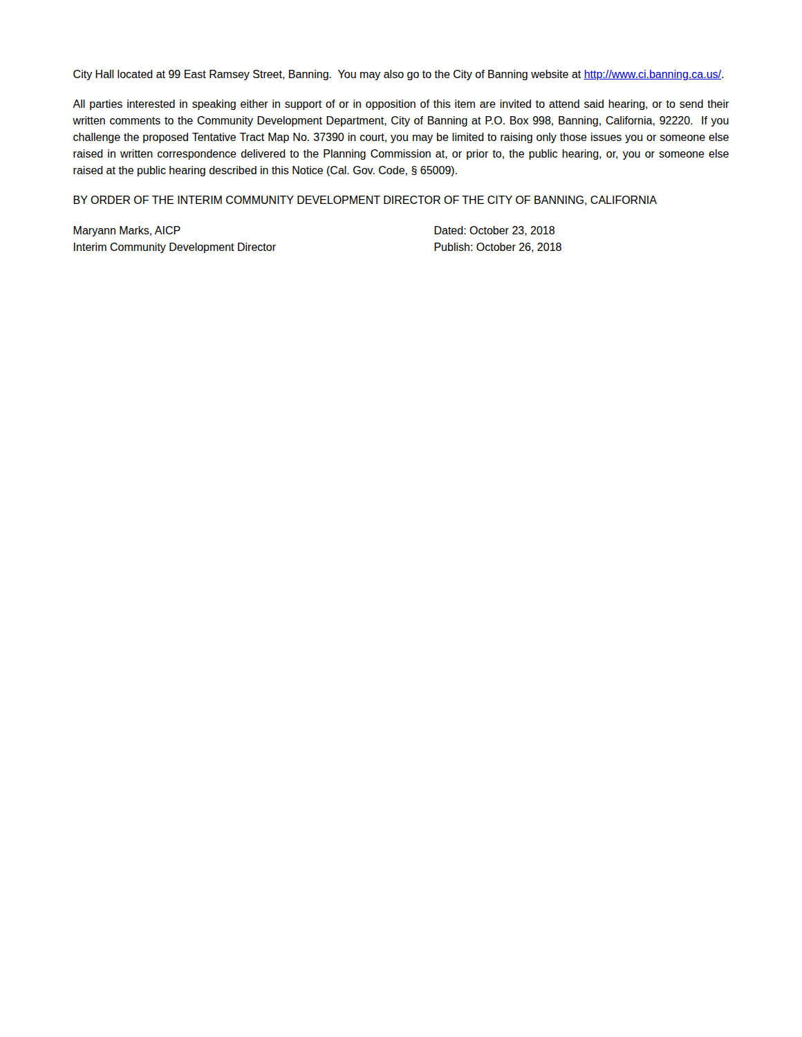City Hall located at 99 East Ramsey Street, Banning. You may also go to the City of Banning website at http://www.ci.banning.ca.us/.
All parties interested in speaking either in support of or in opposition of this item are invited to attend said hearing, or to send their written comments to the Community Development Department, City of Banning at P.O. Box 998, Banning, California, 92220. If you challenge the proposed Tentative Tract Map No. 37390 in court, you may be limited to raising only those issues you or someone else raised in written correspondence delivered to the Planning Commission at, or prior to, the public hearing, or, you or someone else raised at the public hearing described in this Notice (Cal. Gov. Code, § 65009).
BY ORDER OF THE INTERIM COMMUNITY DEVELOPMENT DIRECTOR OF THE CITY OF BANNING, CALIFORNIA
| Maryann Marks, AICP | Dated: October 23, 2018 |
| Interim Community Development Director | Publish: October 26, 2018 |